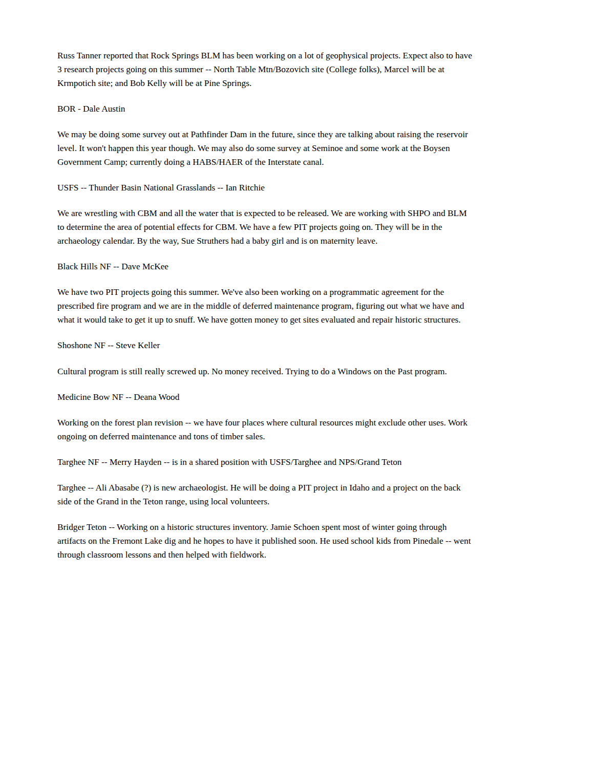Russ Tanner reported that Rock Springs BLM has been working on a lot of geophysical projects. Expect also to have 3 research projects going on this summer -- North Table Mtn/Bozovich site (College folks), Marcel will be at Krmpotich site; and Bob Kelly will be at Pine Springs.
BOR - Dale Austin
We may be doing some survey out at Pathfinder Dam in the future, since they are talking about raising the reservoir level. It won't happen this year though. We may also do some survey at Seminoe and some work at the Boysen Government Camp; currently doing a HABS/HAER of the Interstate canal.
USFS -- Thunder Basin National Grasslands -- Ian Ritchie
We are wrestling with CBM and all the water that is expected to be released. We are working with SHPO and BLM to determine the area of potential effects for CBM. We have a few PIT projects going on. They will be in the archaeology calendar. By the way, Sue Struthers had a baby girl and is on maternity leave.
Black Hills NF -- Dave McKee
We have two PIT projects going this summer. We've also been working on a programmatic agreement for the prescribed fire program and we are in the middle of deferred maintenance program, figuring out what we have and what it would take to get it up to snuff. We have gotten money to get sites evaluated and repair historic structures.
Shoshone NF -- Steve Keller
Cultural program is still really screwed up. No money received. Trying to do a Windows on the Past program.
Medicine Bow NF -- Deana Wood
Working on the forest plan revision -- we have four places where cultural resources might exclude other uses. Work ongoing on deferred maintenance and tons of timber sales.
Targhee NF -- Merry Hayden -- is in a shared position with USFS/Targhee and NPS/Grand Teton
Targhee -- Ali Abasabe (?) is new archaeologist. He will be doing a PIT project in Idaho and a project on the back side of the Grand in the Teton range, using local volunteers.
Bridger Teton -- Working on a historic structures inventory. Jamie Schoen spent most of winter going through artifacts on the Fremont Lake dig and he hopes to have it published soon. He used school kids from Pinedale -- went through classroom lessons and then helped with fieldwork.